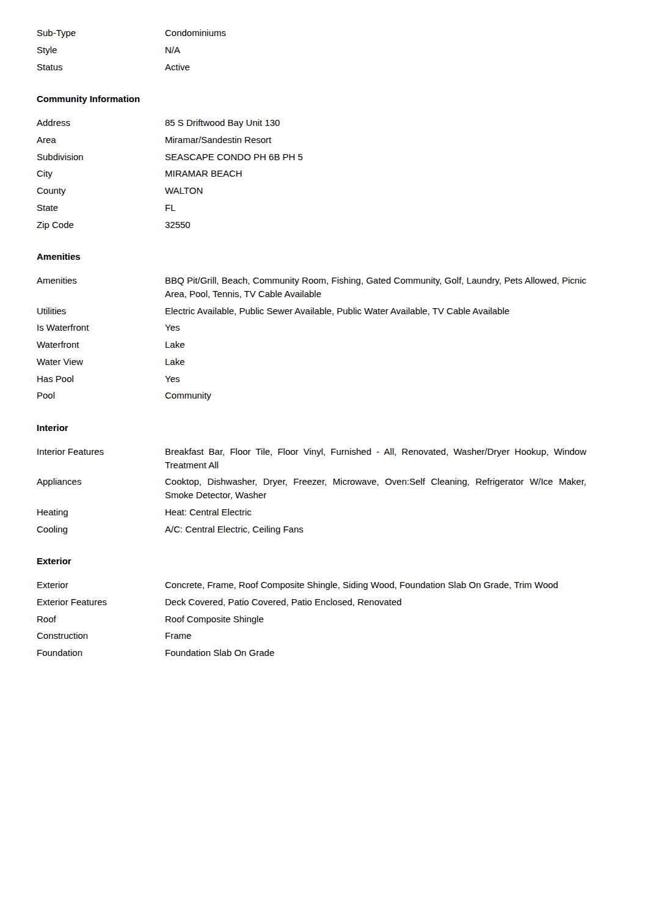| Sub-Type | Condominiums |
| Style | N/A |
| Status | Active |
Community Information
| Address | 85 S Driftwood Bay Unit 130 |
| Area | Miramar/Sandestin Resort |
| Subdivision | SEASCAPE CONDO PH 6B PH 5 |
| City | MIRAMAR BEACH |
| County | WALTON |
| State | FL |
| Zip Code | 32550 |
Amenities
| Amenities | BBQ Pit/Grill, Beach, Community Room, Fishing, Gated Community, Golf, Laundry, Pets Allowed, Picnic Area, Pool, Tennis, TV Cable Available |
| Utilities | Electric Available, Public Sewer Available, Public Water Available, TV Cable Available |
| Is Waterfront | Yes |
| Waterfront | Lake |
| Water View | Lake |
| Has Pool | Yes |
| Pool | Community |
Interior
| Interior Features | Breakfast Bar, Floor Tile, Floor Vinyl, Furnished - All, Renovated, Washer/Dryer Hookup, Window Treatment All |
| Appliances | Cooktop, Dishwasher, Dryer, Freezer, Microwave, Oven:Self Cleaning, Refrigerator W/Ice Maker, Smoke Detector, Washer |
| Heating | Heat: Central Electric |
| Cooling | A/C: Central Electric, Ceiling Fans |
Exterior
| Exterior | Concrete, Frame, Roof Composite Shingle, Siding Wood, Foundation Slab On Grade, Trim Wood |
| Exterior Features | Deck Covered, Patio Covered, Patio Enclosed, Renovated |
| Roof | Roof Composite Shingle |
| Construction | Frame |
| Foundation | Foundation Slab On Grade |